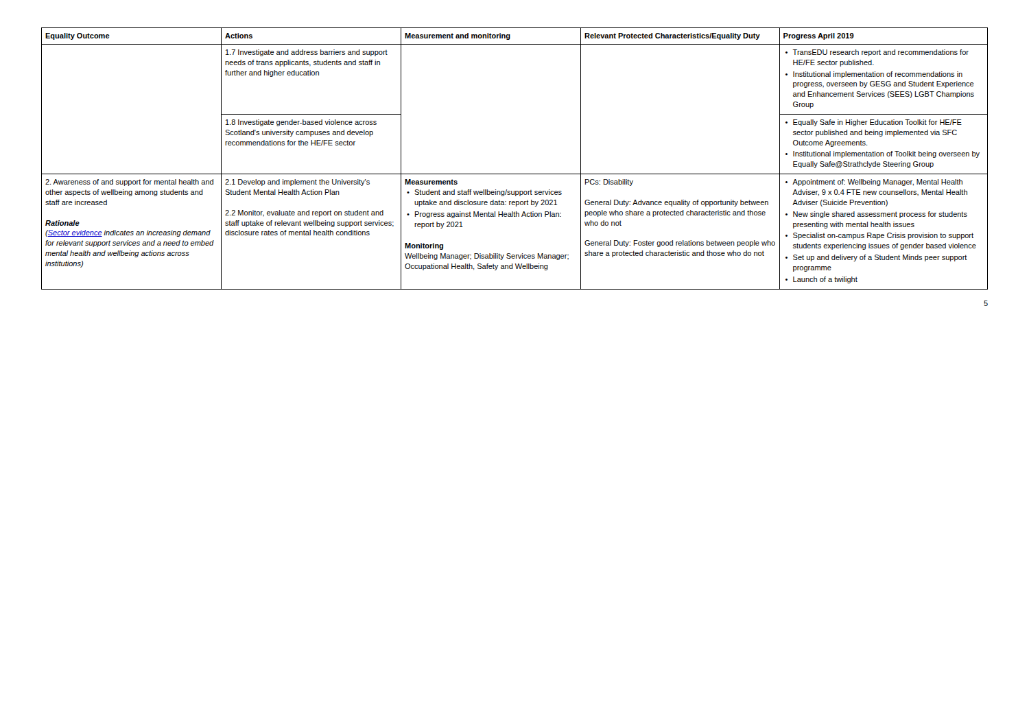| Equality Outcome | Actions | Measurement and monitoring | Relevant Protected Characteristics/Equality Duty | Progress April 2019 |
| --- | --- | --- | --- | --- |
| | 1.7 Investigate and address barriers and support needs of trans applicants, students and staff in further and higher education | | | TransEDU research report and recommendations for HE/FE sector published. Institutional implementation of recommendations in progress, overseen by GESG and Student Experience and Enhancement Services (SEES) LGBT Champions Group |
| 1.8 Investigate gender-based violence across Scotland's university campuses and develop recommendations for the HE/FE sector | Equally Safe in Higher Education Toolkit for HE/FE sector published and being implemented via SFC Outcome Agreements. Institutional implementation of Toolkit being overseen by Equally Safe@Strathclyde Steering Group |
| 2. Awareness of and support for mental health and other aspects of wellbeing among students and staff are increased Rationale ( Sector evidence indicates an increasing demand for relevant support services and a need to embed mental health and wellbeing actions across institutions) | 2.1 Develop and implement the University's Student Mental Health Action Plan 2.2 Monitor, evaluate and report on student and staff uptake of relevant wellbeing support services; disclosure rates of mental health conditions | Measurements Student and staff wellbeing/support services uptake and disclosure data: report by 2021 Progress against Mental Health Action Plan: report by 2021 Monitoring Wellbeing Manager; Disability Services Manager; Occupational Health, Safety and Wellbeing | PCs: Disability General Duty: Advance equality of opportunity between people who share a protected characteristic and those who do not General Duty: Foster good relations between people who share a protected characteristic and those who do not | Appointment of: Wellbeing Manager, Mental Health Adviser, 9 x 0.4 FTE new counsellors, Mental Health Adviser (Suicide Prevention) New single shared assessment process for students presenting with mental health issues Specialist on-campus Rape Crisis provision to support students experiencing issues of gender based violence Set up and delivery of a Student Minds peer support programme Launch of a twilight |
5